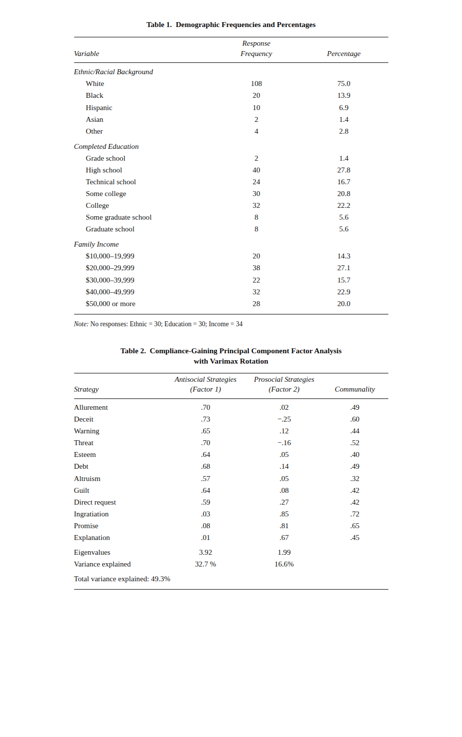Table 1. Demographic Frequencies and Percentages
| Variable | Response Frequency | Percentage |
| --- | --- | --- |
| Ethnic/Racial Background | | |
| White | 108 | 75.0 |
| Black | 20 | 13.9 |
| Hispanic | 10 | 6.9 |
| Asian | 2 | 1.4 |
| Other | 4 | 2.8 |
| Completed Education | | |
| Grade school | 2 | 1.4 |
| High school | 40 | 27.8 |
| Technical school | 24 | 16.7 |
| Some college | 30 | 20.8 |
| College | 32 | 22.2 |
| Some graduate school | 8 | 5.6 |
| Graduate school | 8 | 5.6 |
| Family Income | | |
| $10,000–19,999 | 20 | 14.3 |
| $20,000–29,999 | 38 | 27.1 |
| $30,000–39,999 | 22 | 15.7 |
| $40,000–49,999 | 32 | 22.9 |
| $50,000 or more | 28 | 20.0 |
Note: No responses: Ethnic = 30; Education = 30; Income = 34
Table 2. Compliance-Gaining Principal Component Factor Analysis with Varimax Rotation
| Strategy | Antisocial Strategies (Factor 1) | Prosocial Strategies (Factor 2) | Communality |
| --- | --- | --- | --- |
| Allurement | .70 | .02 | .49 |
| Deceit | .73 | −.25 | .60 |
| Warning | .65 | .12 | .44 |
| Threat | .70 | −.16 | .52 |
| Esteem | .64 | .05 | .40 |
| Debt | .68 | .14 | .49 |
| Altruism | .57 | .05 | .32 |
| Guilt | .64 | .08 | .42 |
| Direct request | .59 | .27 | .42 |
| Ingratiation | .03 | .85 | .72 |
| Promise | .08 | .81 | .65 |
| Explanation | .01 | .67 | .45 |
| Eigenvalues | 3.92 | 1.99 | |
| Variance explained | 32.7 % | 16.6% | |
| Total variance explained: 49.3% |